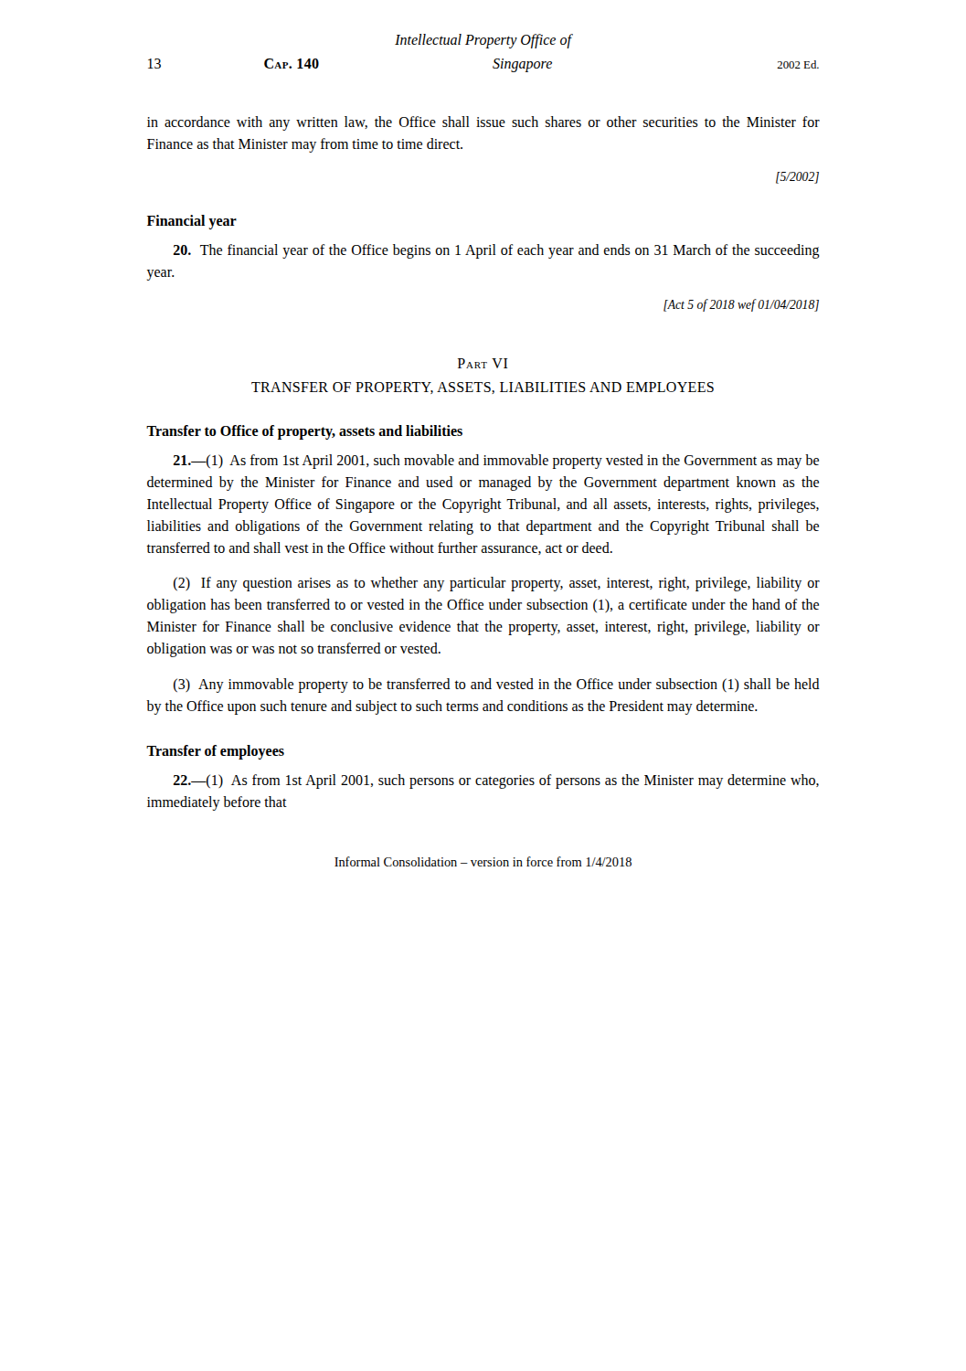Intellectual Property Office of
13 Cap. 140 Singapore 2002 Ed.
in accordance with any written law, the Office shall issue such shares or other securities to the Minister for Finance as that Minister may from time to time direct.
[5/2002]
Financial year
20. The financial year of the Office begins on 1 April of each year and ends on 31 March of the succeeding year.
[Act 5 of 2018 wef 01/04/2018]
Part VI
Transfer of property, assets, liabilities and employees
Transfer to Office of property, assets and liabilities
21.—(1) As from 1st April 2001, such movable and immovable property vested in the Government as may be determined by the Minister for Finance and used or managed by the Government department known as the Intellectual Property Office of Singapore or the Copyright Tribunal, and all assets, interests, rights, privileges, liabilities and obligations of the Government relating to that department and the Copyright Tribunal shall be transferred to and shall vest in the Office without further assurance, act or deed.
(2) If any question arises as to whether any particular property, asset, interest, right, privilege, liability or obligation has been transferred to or vested in the Office under subsection (1), a certificate under the hand of the Minister for Finance shall be conclusive evidence that the property, asset, interest, right, privilege, liability or obligation was or was not so transferred or vested.
(3) Any immovable property to be transferred to and vested in the Office under subsection (1) shall be held by the Office upon such tenure and subject to such terms and conditions as the President may determine.
Transfer of employees
22.—(1) As from 1st April 2001, such persons or categories of persons as the Minister may determine who, immediately before that
Informal Consolidation – version in force from 1/4/2018